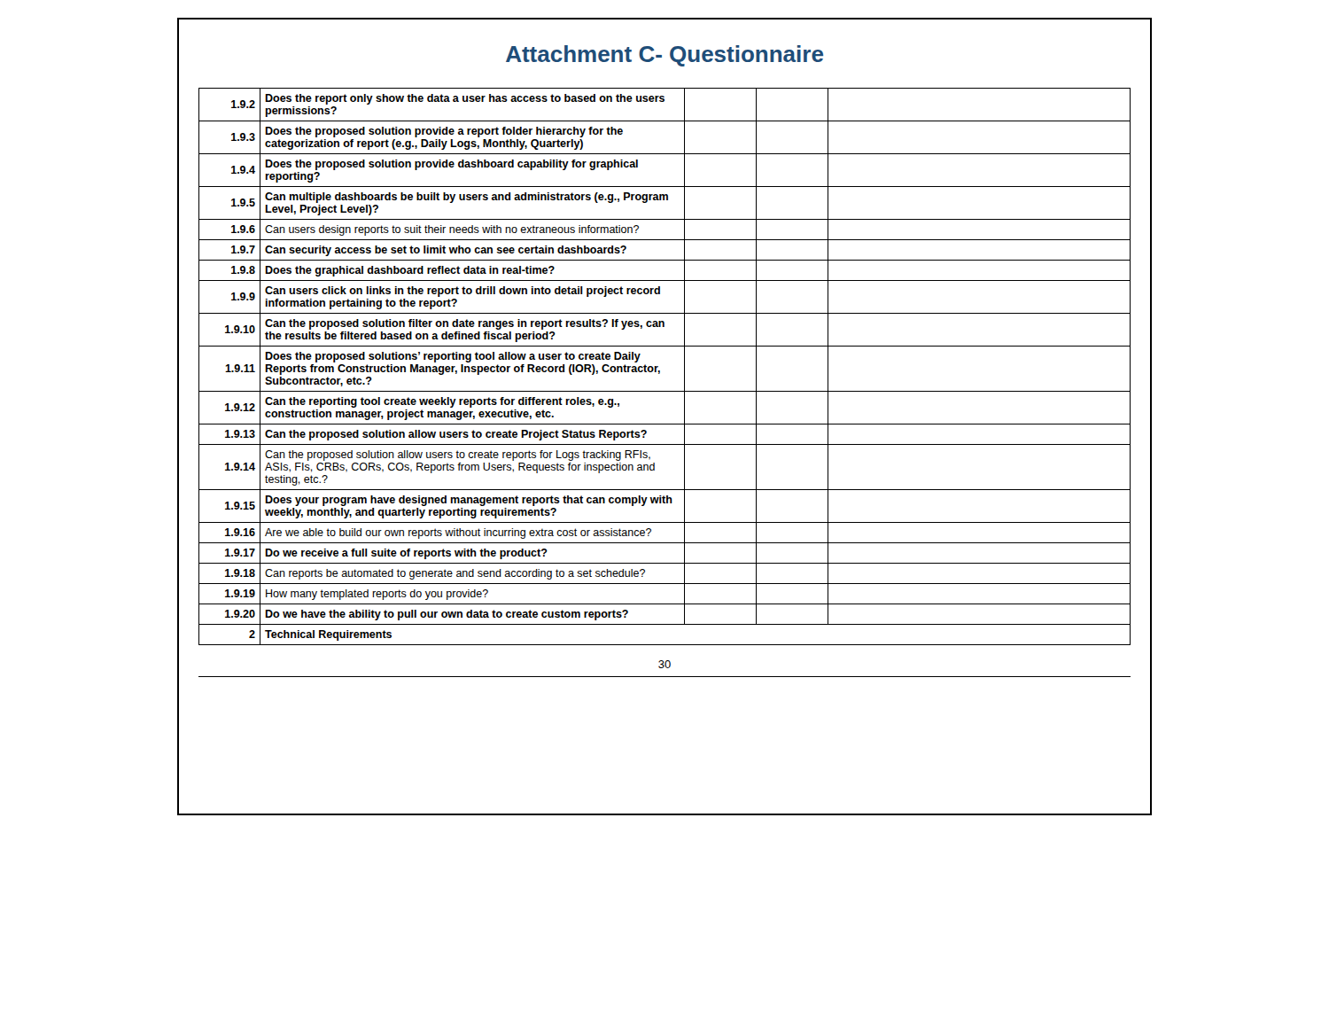Attachment C- Questionnaire
| 1.9.2 | Does the report only show the data a user has access to based on the users permissions? | | | |
| 1.9.3 | Does the proposed solution provide a report folder hierarchy for the categorization of report (e.g., Daily Logs, Monthly, Quarterly) | | | |
| 1.9.4 | Does the proposed solution provide dashboard capability for graphical reporting? | | | |
| 1.9.5 | Can multiple dashboards be built by users and administrators (e.g., Program Level, Project Level)? | | | |
| 1.9.6 | Can users design reports to suit their needs with no extraneous information? | | | |
| 1.9.7 | Can security access be set to limit who can see certain dashboards? | | | |
| 1.9.8 | Does the graphical dashboard reflect data in real-time? | | | |
| 1.9.9 | Can users click on links in the report to drill down into detail project record information pertaining to the report? | | | |
| 1.9.10 | Can the proposed solution filter on date ranges in report results? If yes, can the results be filtered based on a defined fiscal period? | | | |
| 1.9.11 | Does the proposed solutions’ reporting tool allow a user to create Daily Reports from Construction Manager, Inspector of Record (IOR), Contractor, Subcontractor, etc.? | | | |
| 1.9.12 | Can the reporting tool create weekly reports for different roles, e.g., construction manager, project manager, executive, etc. | | | |
| 1.9.13 | Can the proposed solution allow users to create Project Status Reports? | | | |
| 1.9.14 | Can the proposed solution allow users to create reports for Logs tracking RFIs, ASIs, FIs, CRBs, CORs, COs, Reports from Users, Requests for inspection and testing, etc.? | | | |
| 1.9.15 | Does your program have designed management reports that can comply with weekly, monthly, and quarterly reporting requirements? | | | |
| 1.9.16 | Are we able to build our own reports without incurring extra cost or assistance? | | | |
| 1.9.17 | Do we receive a full suite of reports with the product? | | | |
| 1.9.18 | Can reports be automated to generate and send according to a set schedule? | | | |
| 1.9.19 | How many templated reports do you provide? | | | |
| 1.9.20 | Do we have the ability to pull our own data to create custom reports? | | | |
| 2 | Technical Requirements |
30